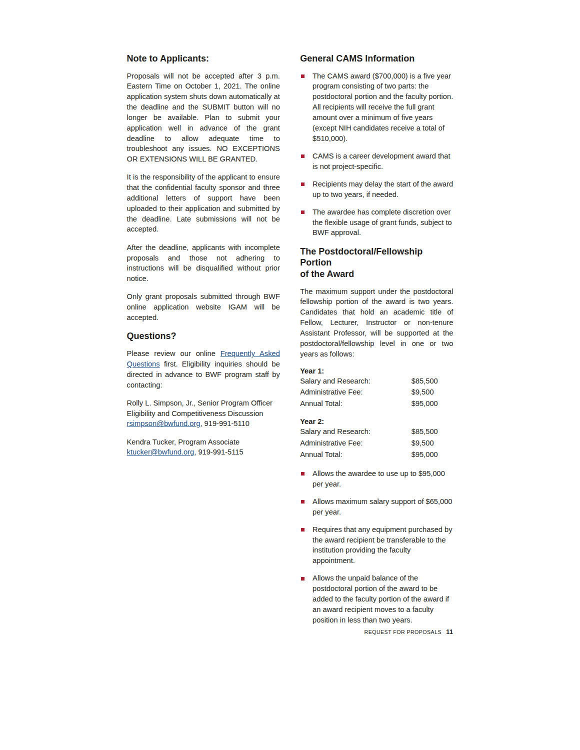Note to Applicants:
Proposals will not be accepted after 3 p.m. Eastern Time on October 1, 2021. The online application system shuts down automatically at the deadline and the SUBMIT button will no longer be available. Plan to submit your application well in advance of the grant deadline to allow adequate time to troubleshoot any issues. NO EXCEPTIONS OR EXTENSIONS WILL BE GRANTED.
It is the responsibility of the applicant to ensure that the confidential faculty sponsor and three additional letters of support have been uploaded to their application and submitted by the deadline. Late submissions will not be accepted.
After the deadline, applicants with incomplete proposals and those not adhering to instructions will be disqualified without prior notice.
Only grant proposals submitted through BWF online application website IGAM will be accepted.
Questions?
Please review our online Frequently Asked Questions first. Eligibility inquiries should be directed in advance to BWF program staff by contacting:
Rolly L. Simpson, Jr., Senior Program Officer
Eligibility and Competitiveness Discussion
rsimpson@bwfund.org, 919-991-5110
Kendra Tucker, Program Associate
ktucker@bwfund.org, 919-991-5115
General CAMS Information
The CAMS award ($700,000) is a five year program consisting of two parts: the postdoctoral portion and the faculty portion. All recipients will receive the full grant amount over a minimum of five years (except NIH candidates receive a total of $510,000).
CAMS is a career development award that is not project-specific.
Recipients may delay the start of the award up to two years, if needed.
The awardee has complete discretion over the flexible usage of grant funds, subject to BWF approval.
The Postdoctoral/Fellowship Portion
of the Award
The maximum support under the postdoctoral fellowship portion of the award is two years. Candidates that hold an academic title of Fellow, Lecturer, Instructor or non-tenure Assistant Professor, will be supported at the postdoctoral/fellowship level in one or two years as follows:
Year 1:
| Salary and Research: | $85,500 |
| Administrative Fee: | $9,500 |
| Annual Total: | $95,000 |
Year 2:
| Salary and Research: | $85,500 |
| Administrative Fee: | $9,500 |
| Annual Total: | $95,000 |
Allows the awardee to use up to $95,000 per year.
Allows maximum salary support of $65,000 per year.
Requires that any equipment purchased by the award recipient be transferable to the institution providing the faculty appointment.
Allows the unpaid balance of the postdoctoral portion of the award to be added to the faculty portion of the award if an award recipient moves to a faculty position in less than two years.
REQUEST FOR PROPOSALS 11